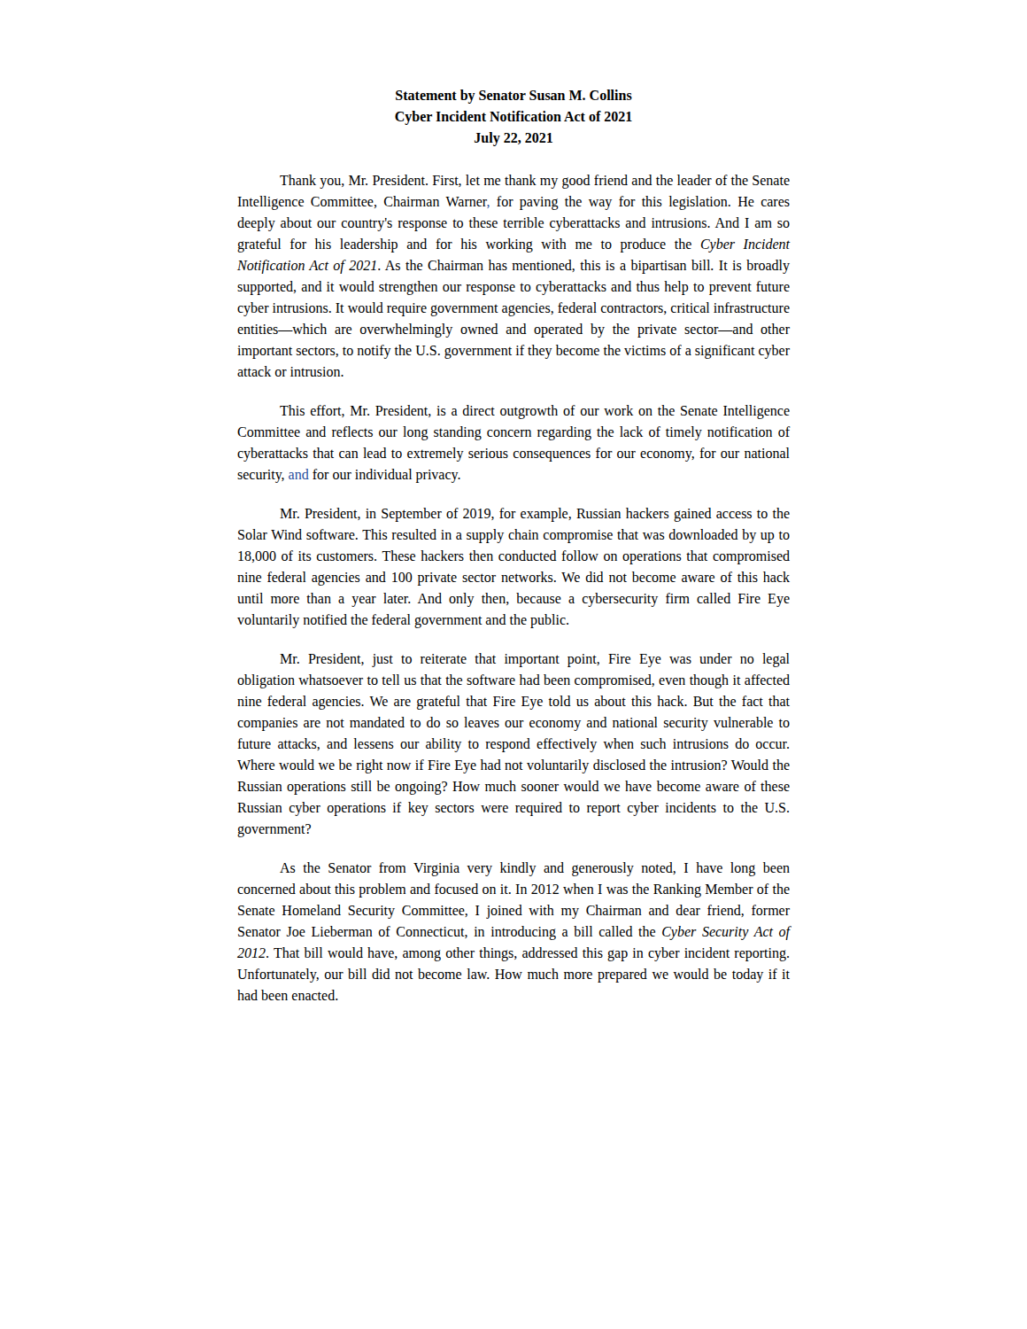Statement by Senator Susan M. Collins Cyber Incident Notification Act of 2021 July 22, 2021
Thank you, Mr. President. First, let me thank my good friend and the leader of the Senate Intelligence Committee, Chairman Warner, for paving the way for this legislation. He cares deeply about our country's response to these terrible cyberattacks and intrusions. And I am so grateful for his leadership and for his working with me to produce the Cyber Incident Notification Act of 2021. As the Chairman has mentioned, this is a bipartisan bill. It is broadly supported, and it would strengthen our response to cyberattacks and thus help to prevent future cyber intrusions. It would require government agencies, federal contractors, critical infrastructure entities—which are overwhelmingly owned and operated by the private sector—and other important sectors, to notify the U.S. government if they become the victims of a significant cyber attack or intrusion.
This effort, Mr. President, is a direct outgrowth of our work on the Senate Intelligence Committee and reflects our long standing concern regarding the lack of timely notification of cyberattacks that can lead to extremely serious consequences for our economy, for our national security, and for our individual privacy.
Mr. President, in September of 2019, for example, Russian hackers gained access to the Solar Wind software. This resulted in a supply chain compromise that was downloaded by up to 18,000 of its customers. These hackers then conducted follow on operations that compromised nine federal agencies and 100 private sector networks. We did not become aware of this hack until more than a year later. And only then, because a cybersecurity firm called Fire Eye voluntarily notified the federal government and the public.
Mr. President, just to reiterate that important point, Fire Eye was under no legal obligation whatsoever to tell us that the software had been compromised, even though it affected nine federal agencies. We are grateful that Fire Eye told us about this hack. But the fact that companies are not mandated to do so leaves our economy and national security vulnerable to future attacks, and lessens our ability to respond effectively when such intrusions do occur. Where would we be right now if Fire Eye had not voluntarily disclosed the intrusion? Would the Russian operations still be ongoing? How much sooner would we have become aware of these Russian cyber operations if key sectors were required to report cyber incidents to the U.S. government?
As the Senator from Virginia very kindly and generously noted, I have long been concerned about this problem and focused on it. In 2012 when I was the Ranking Member of the Senate Homeland Security Committee, I joined with my Chairman and dear friend, former Senator Joe Lieberman of Connecticut, in introducing a bill called the Cyber Security Act of 2012. That bill would have, among other things, addressed this gap in cyber incident reporting. Unfortunately, our bill did not become law. How much more prepared we would be today if it had been enacted.